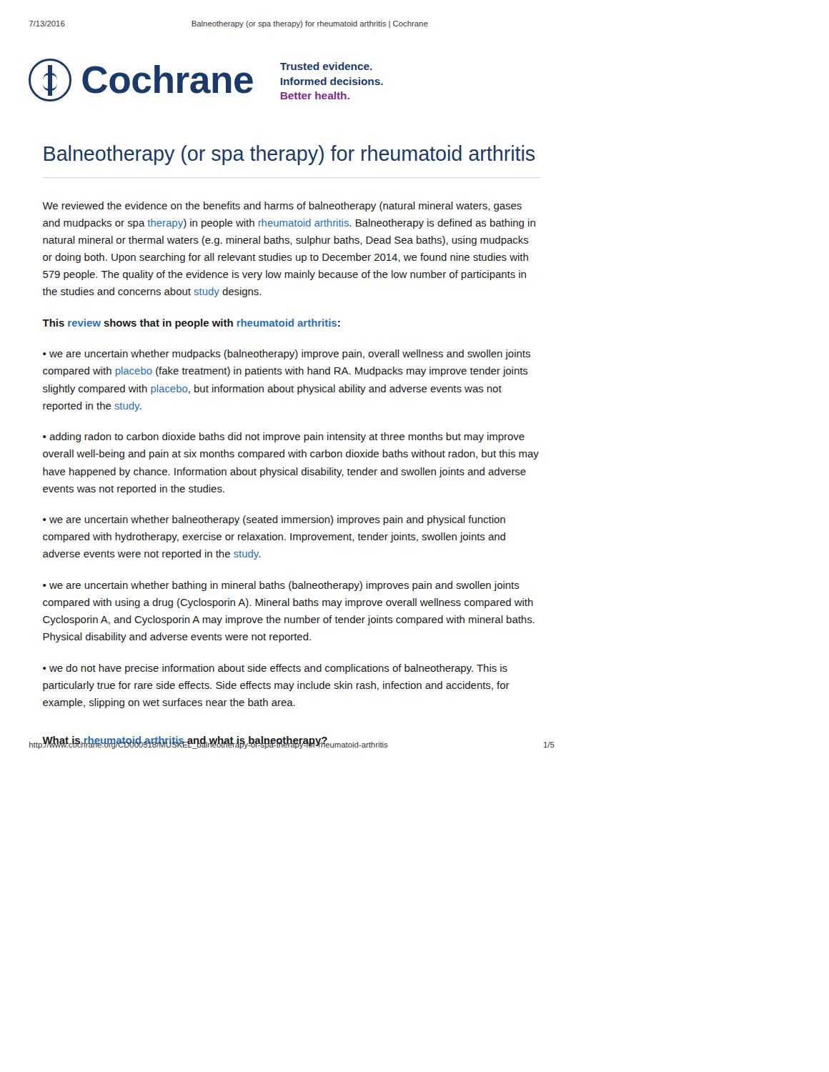7/13/2016 Balneotherapy (or spa therapy) for rheumatoid arthritis | Cochrane
Cochrane
Trusted evidence.
Informed decisions.
Better health.
Balneotherapy (or spa therapy) for rheumatoid arthritis
We reviewed the evidence on the benefits and harms of balneotherapy (natural mineral waters, gases and mudpacks or spa therapy) in people with rheumatoid arthritis. Balneotherapy is defined as bathing in natural mineral or thermal waters (e.g. mineral baths, sulphur baths, Dead Sea baths), using mudpacks or doing both. Upon searching for all relevant studies up to December 2014, we found nine studies with 579 people. The quality of the evidence is very low mainly because of the low number of participants in the studies and concerns about study designs.
This review shows that in people with rheumatoid arthritis:
• we are uncertain whether mudpacks (balneotherapy) improve pain, overall wellness and swollen joints compared with placebo (fake treatment) in patients with hand RA. Mudpacks may improve tender joints slightly compared with placebo, but information about physical ability and adverse events was not reported in the study.
• adding radon to carbon dioxide baths did not improve pain intensity at three months but may improve overall well-being and pain at six months compared with carbon dioxide baths without radon, but this may have happened by chance. Information about physical disability, tender and swollen joints and adverse events was not reported in the studies.
• we are uncertain whether balneotherapy (seated immersion) improves pain and physical function compared with hydrotherapy, exercise or relaxation. Improvement, tender joints, swollen joints and adverse events were not reported in the study.
• we are uncertain whether bathing in mineral baths (balneotherapy) improves pain and swollen joints compared with using a drug (Cyclosporin A). Mineral baths may improve overall wellness compared with Cyclosporin A, and Cyclosporin A may improve the number of tender joints compared with mineral baths. Physical disability and adverse events were not reported.
• we do not have precise information about side effects and complications of balneotherapy. This is particularly true for rare side effects. Side effects may include skin rash, infection and accidents, for example, slipping on wet surfaces near the bath area.
What is rheumatoid arthritis and what is balneotherapy?
http://www.cochrane.org/CD000518/MUSKEL_balneotherapy-or-spa-therapy-for-rheumatoid-arthritis 1/5